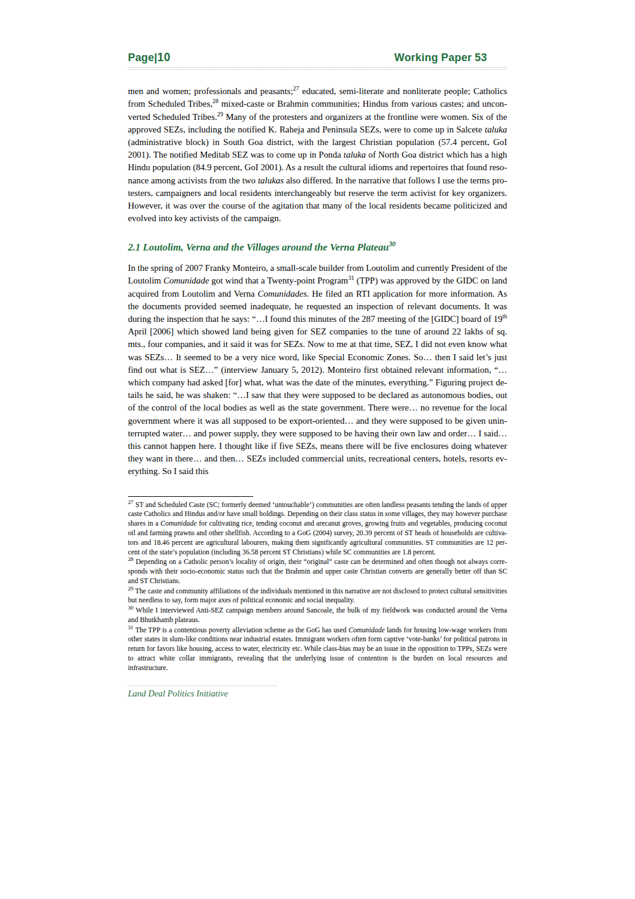Page|10
Working Paper 53
men and women; professionals and peasants;27 educated, semi-literate and nonliterate people; Catholics from Scheduled Tribes,28 mixed-caste or Brahmin communities; Hindus from various castes; and unconverted Scheduled Tribes.29 Many of the protesters and organizers at the frontline were women. Six of the approved SEZs, including the notified K. Raheja and Peninsula SEZs, were to come up in Salcete taluka (administrative block) in South Goa district, with the largest Christian population (57.4 percent, GoI 2001). The notified Meditab SEZ was to come up in Ponda taluka of North Goa district which has a high Hindu population (84.9 percent, GoI 2001). As a result the cultural idioms and repertoires that found resonance among activists from the two talukas also differed. In the narrative that follows I use the terms protesters, campaigners and local residents interchangeably but reserve the term activist for key organizers. However, it was over the course of the agitation that many of the local residents became politicized and evolved into key activists of the campaign.
2.1 Loutolim, Verna and the Villages around the Verna Plateau30
In the spring of 2007 Franky Monteiro, a small-scale builder from Loutolim and currently President of the Loutolim Comunidade got wind that a Twenty-point Program31 (TPP) was approved by the GIDC on land acquired from Loutolim and Verna Comunidades. He filed an RTI application for more information. As the documents provided seemed inadequate, he requested an inspection of relevant documents. It was during the inspection that he says: “…I found this minutes of the 287 meeting of the [GIDC] board of 19th April [2006] which showed land being given for SEZ companies to the tune of around 22 lakhs of sq. mts., four companies, and it said it was for SEZs. Now to me at that time, SEZ, I did not even know what was SEZs… It seemed to be a very nice word, like Special Economic Zones. So… then I said let’s just find out what is SEZ…” (interview January 5, 2012). Monteiro first obtained relevant information, “…which company had asked [for] what, what was the date of the minutes, everything.” Figuring project details he said, he was shaken: “…I saw that they were supposed to be declared as autonomous bodies, out of the control of the local bodies as well as the state government. There were… no revenue for the local government where it was all supposed to be export-oriented… and they were supposed to be given uninterrupted water… and power supply, they were supposed to be having their own law and order… I said… this cannot happen here. I thought like if five SEZs, means there will be five enclosures doing whatever they want in there… and then… SEZs included commercial units, recreational centers, hotels, resorts everything. So I said this
27 ST and Scheduled Caste (SC; formerly deemed ‘untouchable’) communities are often landless peasants tending the lands of upper caste Catholics and Hindus and/or have small holdings. Depending on their class status in some villages, they may however purchase shares in a Comunidade for cultivating rice, tending coconut and arecanut groves, growing fruits and vegetables, producing coconut oil and farming prawns and other shellfish. According to a GoG (2004) survey, 20.39 percent of ST heads of households are cultivators and 18.46 percent are agricultural labourers, making them significantly agricultural communities. ST communities are 12 percent of the state’s population (including 36.58 percent ST Christians) while SC communities are 1.8 percent.
28 Depending on a Catholic person’s locality of origin, their “original” caste can be determined and often though not always corresponds with their socio-economic status such that the Brahmin and upper caste Christian converts are generally better off than SC and ST Christians.
29 The caste and community affiliations of the individuals mentioned in this narrative are not disclosed to protect cultural sensitivities but needless to say, form major axes of political economic and social inequality.
30 While I interviewed Anti-SEZ campaign members around Sancoale, the bulk of my fieldwork was conducted around the Verna and Bhutkhamb plateaus.
31 The TPP is a contentious poverty alleviation scheme as the GoG has used Comunidade lands for housing low-wage workers from other states in slum-like conditions near industrial estates. Immigrant workers often form captive ‘vote-banks’ for political patrons in return for favors like housing, access to water, electricity etc. While class-bias may be an issue in the opposition to TPPs, SEZs were to attract white collar immigrants, revealing that the underlying issue of contention is the burden on local resources and infrastructure.
Land Deal Politics Initiative